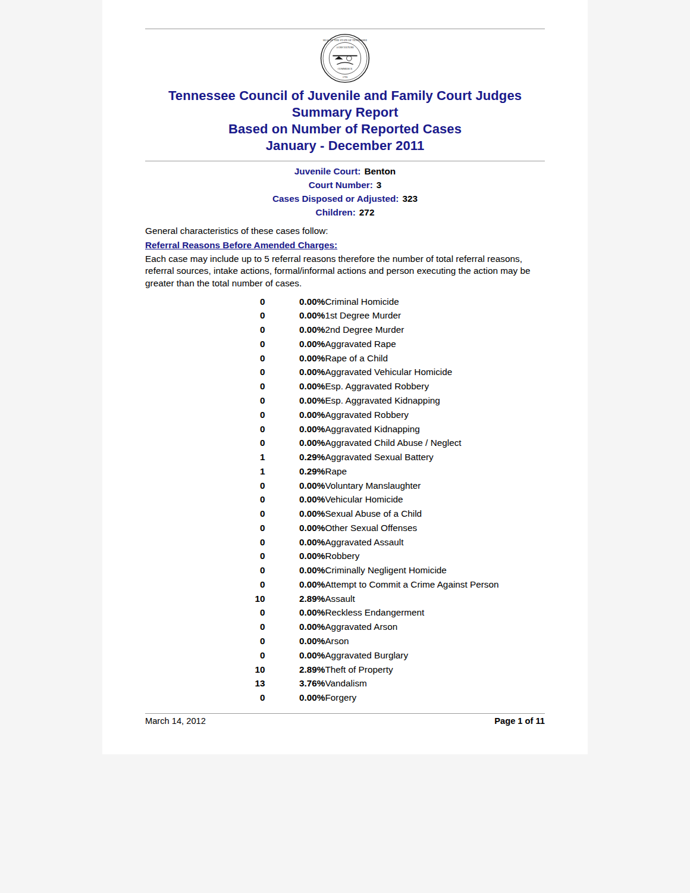SEAL OF THE STATE OF TENNESSEE AGRICULTURE COMMERCE 1796
Tennessee Council of Juvenile and Family Court Judges
Summary Report
Based on Number of Reported Cases
January - December 2011
Juvenile Court: Benton
Court Number: 3
Cases Disposed or Adjusted: 323
Children: 272
General characteristics of these cases follow:
Referral Reasons Before Amended Charges:
Each case may include up to 5 referral reasons therefore the number of total referral reasons, referral sources, intake actions, formal/informal actions and person executing the action may be greater than the total number of cases.
| 0 | 0.00% | Criminal Homicide |
| 0 | 0.00% | 1st Degree Murder |
| 0 | 0.00% | 2nd Degree Murder |
| 0 | 0.00% | Aggravated Rape |
| 0 | 0.00% | Rape of a Child |
| 0 | 0.00% | Aggravated Vehicular Homicide |
| 0 | 0.00% | Esp. Aggravated Robbery |
| 0 | 0.00% | Esp. Aggravated Kidnapping |
| 0 | 0.00% | Aggravated Robbery |
| 0 | 0.00% | Aggravated Kidnapping |
| 0 | 0.00% | Aggravated Child Abuse / Neglect |
| 1 | 0.29% | Aggravated Sexual Battery |
| 1 | 0.29% | Rape |
| 0 | 0.00% | Voluntary Manslaughter |
| 0 | 0.00% | Vehicular Homicide |
| 0 | 0.00% | Sexual Abuse of a Child |
| 0 | 0.00% | Other Sexual Offenses |
| 0 | 0.00% | Aggravated Assault |
| 0 | 0.00% | Robbery |
| 0 | 0.00% | Criminally Negligent Homicide |
| 0 | 0.00% | Attempt to Commit a Crime Against Person |
| 10 | 2.89% | Assault |
| 0 | 0.00% | Reckless Endangerment |
| 0 | 0.00% | Aggravated Arson |
| 0 | 0.00% | Arson |
| 0 | 0.00% | Aggravated Burglary |
| 10 | 2.89% | Theft of Property |
| 13 | 3.76% | Vandalism |
| 0 | 0.00% | Forgery |
March 14, 2012 Page 1 of 11